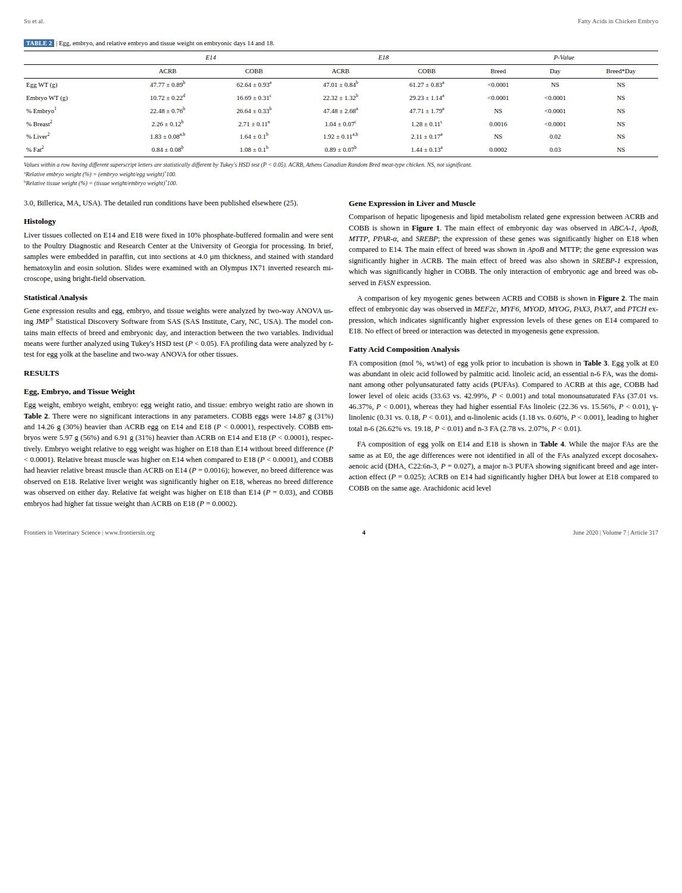Su et al.
Fatty Acids in Chicken Embryo
TABLE 2 | Egg, embryo, and relative embryo and tissue weight on embryonic days 14 and 18.
| | E14 | E18 | P -Value |
| --- | --- | --- | --- |
| | ACRB | COBB | ACRB | COBB | Breed | Day | Breed*Day |
| Egg WT (g) | 47.77 ± 0.89 b | 62.64 ± 0.93 a | 47.01 ± 0.84 b | 61.27 ± 0.83 a | <0.0001 | NS | NS |
| Embryo WT (g) | 10.72 ± 0.22 d | 16.69 ± 0.31 c | 22.32 ± 1.32 b | 29.23 ± 1.14 a | <0.0001 | <0.0001 | NS |
| % Embryo 1 | 22.48 ± 0.76 b | 26.64 ± 0.33 b | 47.48 ± 2.68 a | 47.71 ± 1.79 a | NS | <0.0001 | NS |
| % Breast 2 | 2.26 ± 0.12 b | 2.71 ± 0.11 a | 1.04 ± 0.07 c | 1.28 ± 0.11 c | 0.0016 | <0.0001 | NS |
| % Liver 2 | 1.83 ± 0.08 a,b | 1.64 ± 0.1 b | 1.92 ± 0.11 a,b | 2.11 ± 0.17 a | NS | 0.02 | NS |
| % Fat 2 | 0.84 ± 0.08 b | 1.08 ± 0.1 b | 0.89 ± 0.07 b | 1.44 ± 0.13 a | 0.0002 | 0.03 | NS |
Values within a row having different superscript letters are statistically different by Tukey's HSD test (P < 0.05). ACRB, Athens Canadian Random Bred meat-type chicken. NS, not significant.
aRelative embryo weight (%) = (embryo weight/egg weight)*100.
bRelative tissue weight (%) = (tissue weight/embryo weight)*100.
3.0, Billerica, MA, USA). The detailed run conditions have been published elsewhere (25).
Histology
Liver tissues collected on E14 and E18 were fixed in 10% phosphate-buffered formalin and were sent to the Poultry Diagnostic and Research Center at the University of Georgia for processing. In brief, samples were embedded in paraffin, cut into sections at 4.0 μm thickness, and stained with standard hematoxylin and eosin solution. Slides were examined with an Olympus IX71 inverted research microscope, using bright-field observation.
Statistical Analysis
Gene expression results and egg, embryo, and tissue weights were analyzed by two-way ANOVA using JMP® Statistical Discovery Software from SAS (SAS Institute, Cary, NC, USA). The model contains main effects of breed and embryonic day, and interaction between the two variables. Individual means were further analyzed using Tukey's HSD test (P < 0.05). FA profiling data were analyzed by t-test for egg yolk at the baseline and two-way ANOVA for other tissues.
RESULTS
Egg, Embryo, and Tissue Weight
Egg weight, embryo weight, embryo: egg weight ratio, and tissue: embryo weight ratio are shown in Table 2. There were no significant interactions in any parameters. COBB eggs were 14.87 g (31%) and 14.26 g (30%) heavier than ACRB egg on E14 and E18 (P < 0.0001), respectively. COBB embryos were 5.97 g (56%) and 6.91 g (31%) heavier than ACRB on E14 and E18 (P < 0.0001), respectively. Embryo weight relative to egg weight was higher on E18 than E14 without breed difference (P < 0.0001). Relative breast muscle was higher on E14 when compared to E18 (P < 0.0001), and COBB had heavier relative breast muscle than ACRB on E14 (P = 0.0016); however, no breed difference was observed on E18. Relative liver weight was significantly higher on E18, whereas no breed difference was observed on either day. Relative fat weight was higher on E18 than E14 (P = 0.03), and COBB embryos had higher fat tissue weight than ACRB on E18 (P = 0.0002).
Gene Expression in Liver and Muscle
Comparison of hepatic lipogenesis and lipid metabolism related gene expression between ACRB and COBB is shown in Figure 1. The main effect of embryonic day was observed in ABCA-1, ApoB, MTTP, PPAR-α, and SREBP; the expression of these genes was significantly higher on E18 when compared to E14. The main effect of breed was shown in ApoB and MTTP; the gene expression was significantly higher in ACRB. The main effect of breed was also shown in SREBP-1 expression, which was significantly higher in COBB. The only interaction of embryonic age and breed was observed in FASN expression.
A comparison of key myogenic genes between ACRB and COBB is shown in Figure 2. The main effect of embryonic day was observed in MEF2c, MYF6, MYOD, MYOG, PAX3, PAX7, and PTCH expression, which indicates significantly higher expression levels of these genes on E14 compared to E18. No effect of breed or interaction was detected in myogenesis gene expression.
Fatty Acid Composition Analysis
FA composition (mol %, wt/wt) of egg yolk prior to incubation is shown in Table 3. Egg yolk at E0 was abundant in oleic acid followed by palmitic acid. linoleic acid, an essential n-6 FA, was the dominant among other polyunsaturated fatty acids (PUFAs). Compared to ACRB at this age, COBB had lower level of oleic acids (33.63 vs. 42.99%, P < 0.001) and total monounsaturated FAs (37.01 vs. 46.37%, P < 0.001), whereas they had higher essential FAs linoleic (22.36 vs. 15.56%, P < 0.01), γ-linolenic (0.31 vs. 0.18, P < 0.01), and α-linolenic acids (1.18 vs. 0.60%, P < 0.001), leading to higher total n-6 (26.62% vs. 19.18, P < 0.01) and n-3 FA (2.78 vs. 2.07%, P < 0.01).
FA composition of egg yolk on E14 and E18 is shown in Table 4. While the major FAs are the same as at E0, the age differences were not identified in all of the FAs analyzed except docosahexaenoic acid (DHA, C22:6n-3, P = 0.027), a major n-3 PUFA showing significant breed and age interaction effect (P = 0.025); ACRB on E14 had significantly higher DHA but lower at E18 compared to COBB on the same age. Arachidonic acid level
Frontiers in Veterinary Science | www.frontiersin.org
4
June 2020 | Volume 7 | Article 317